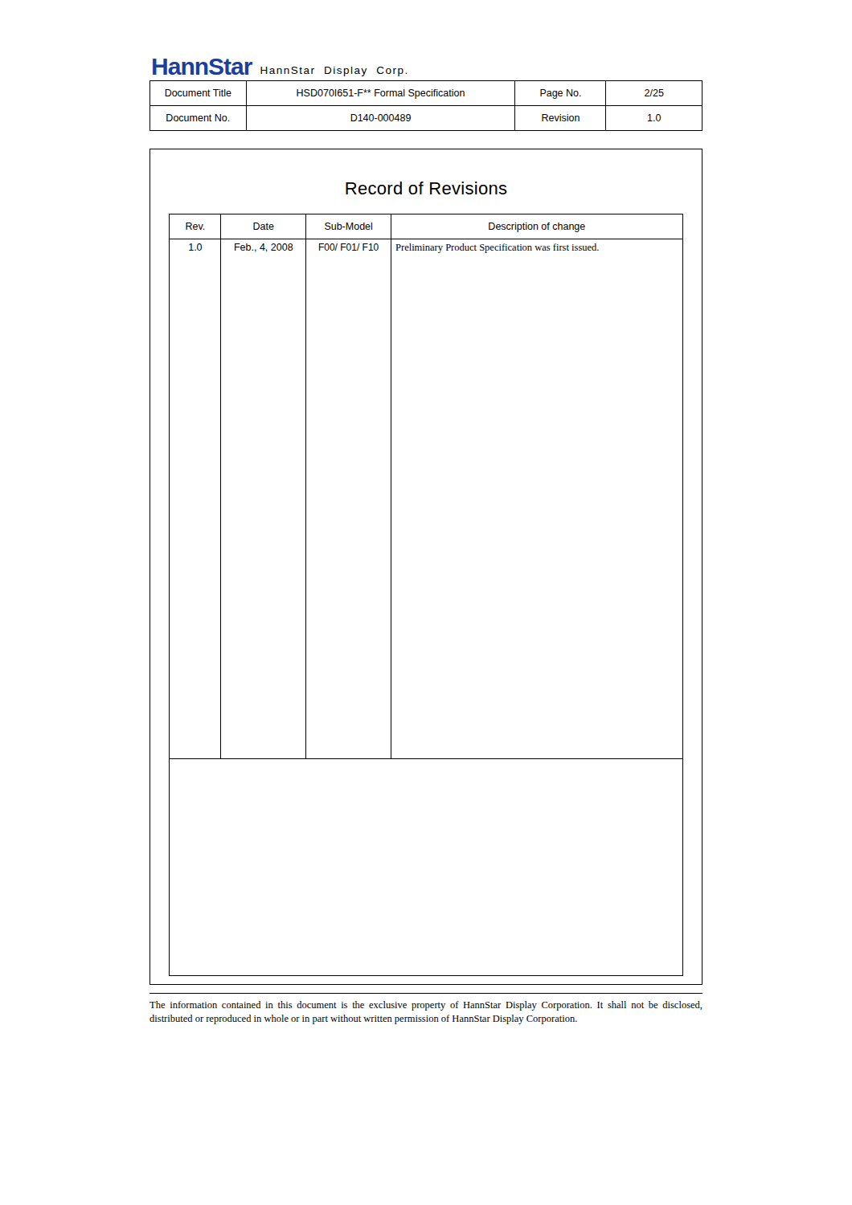Hann Star
HannStar Display Corp.
| Document Title | HSD070I651-F** Formal Specification | Page No. | 2/25 |
| Document No. | D140-000489 | Revision | 1.0 |
Record of Revisions
| Rev. | Date | Sub-Model | Description of change |
| --- | --- | --- | --- |
| 1.0 | Feb., 4, 2008 | F00/ F01/ F10 | Preliminary Product Specification was first issued. |
The information contained in this document is the exclusive property of HannStar Display Corporation. It shall not be disclosed, distributed or reproduced in whole or in part without written permission of HannStar Display Corporation.